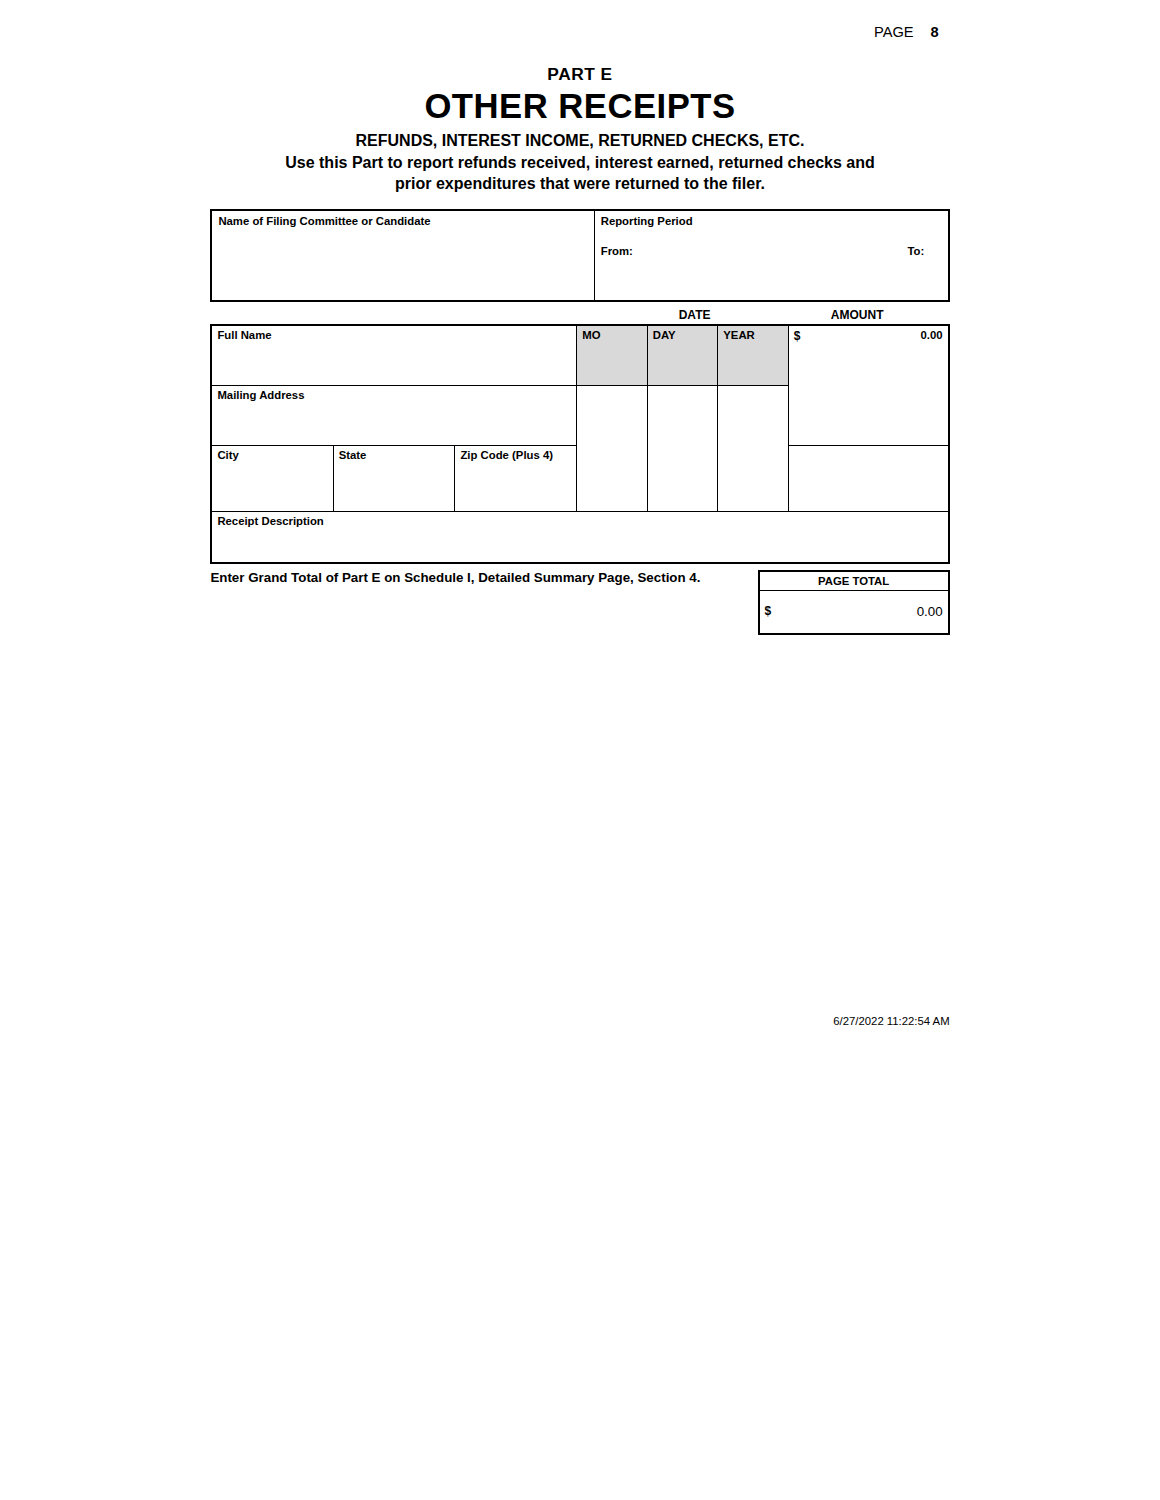PAGE 8
PART E
OTHER RECEIPTS
REFUNDS, INTEREST INCOME, RETURNED CHECKS, ETC.
Use this Part to report refunds received, interest earned, returned checks and
prior expenditures that were returned to the filer.
| Name of Filing Committee or Candidate | Reporting Period / From: / To: / |
| | DATE | AMOUNT |
| Full Name | MO | DAY | YEAR | $ 0.00 |
| Mailing Address | | | |
| City | State | Zip Code (Plus 4) | |
| Receipt Description |
| Enter Grand Total of Part E on Schedule I, Detailed Summary Page, Section 4. | / PAGE TOTAL / / $ 0.00 / |
6/27/2022 11:22:54 AM